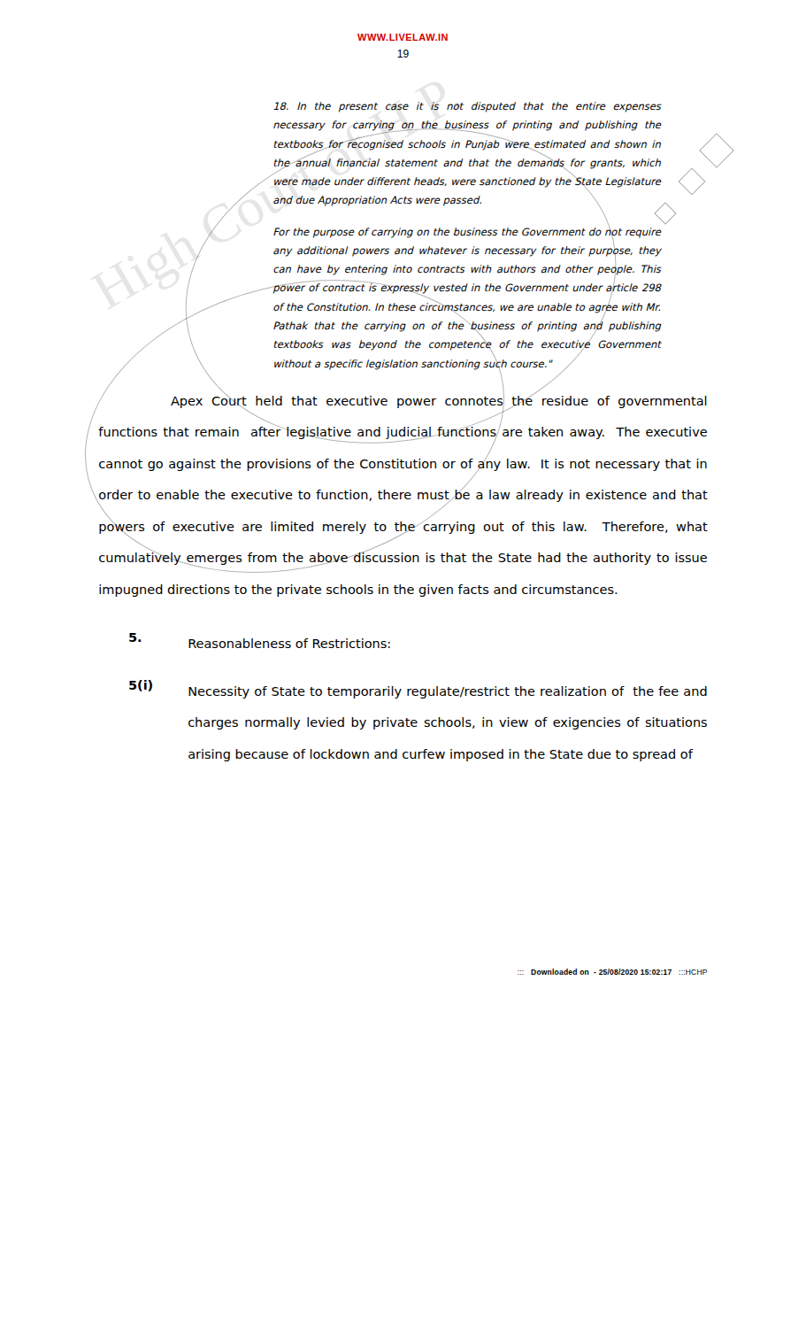WWW.LIVELAW.IN
19
High Court of H.P.
18. In the present case it is not disputed that the entire expenses necessary for carrying on the business of printing and publishing the textbooks for recognised schools in Punjab were estimated and shown in the annual financial statement and that the demands for grants, which were made under different heads, were sanctioned by the State Legislature and due Appropriation Acts were passed.
For the purpose of carrying on the business the Government do not require any additional powers and whatever is necessary for their purpose, they can have by entering into contracts with authors and other people. This power of contract is expressly vested in the Government under article 298 of the Constitution. In these circumstances, we are unable to agree with Mr. Pathak that the carrying on of the business of printing and publishing textbooks was beyond the competence of the executive Government without a specific legislation sanctioning such course."
Apex Court held that executive power connotes the residue of governmental functions that remain after legislative and judicial functions are taken away. The executive cannot go against the provisions of the Constitution or of any law. It is not necessary that in order to enable the executive to function, there must be a law already in existence and that powers of executive are limited merely to the carrying out of this law. Therefore, what cumulatively emerges from the above discussion is that the State had the authority to issue impugned directions to the private schools in the given facts and circumstances.
5.
Reasonableness of Restrictions:
5(i)
Necessity of State to temporarily regulate/restrict the realization of the fee and charges normally levied by private schools, in view of exigencies of situations arising because of lockdown and curfew imposed in the State due to spread of
::: Downloaded on - 25/08/2020 15:02:17 :::HCHP